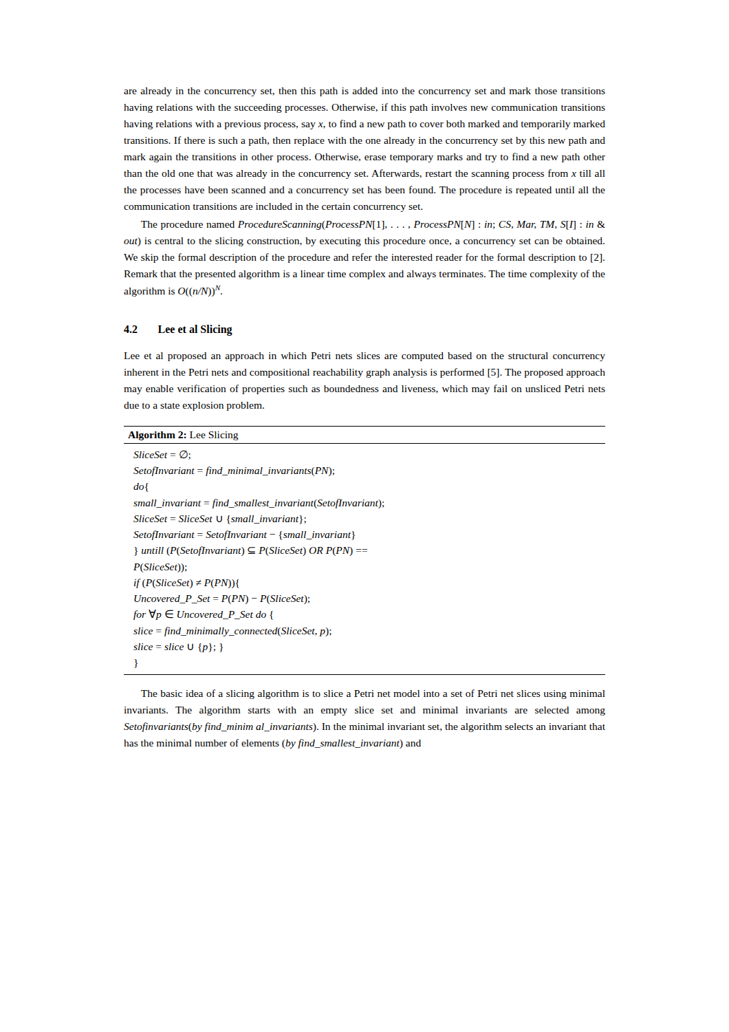are already in the concurrency set, then this path is added into the concurrency set and mark those transitions having relations with the succeeding processes. Otherwise, if this path involves new communication transitions having relations with a previous process, say x, to find a new path to cover both marked and temporarily marked transitions. If there is such a path, then replace with the one already in the concurrency set by this new path and mark again the transitions in other process. Otherwise, erase temporary marks and try to find a new path other than the old one that was already in the concurrency set. Afterwards, restart the scanning process from x till all the processes have been scanned and a concurrency set has been found. The procedure is repeated until all the communication transitions are included in the certain concurrency set.
The procedure named ProcedureScanning(ProcessPN[1], . . . , ProcessPN[N] : in; CS, Mar, TM, S[I] : in & out) is central to the slicing construction, by executing this procedure once, a concurrency set can be obtained. We skip the formal description of the procedure and refer the interested reader for the formal description to [2]. Remark that the presented algorithm is a linear time complex and always terminates. The time complexity of the algorithm is O((n/N))N.
4.2 Lee et al Slicing
Lee et al proposed an approach in which Petri nets slices are computed based on the structural concurrency inherent in the Petri nets and compositional reachability graph analysis is performed [5]. The proposed approach may enable verification of properties such as boundedness and liveness, which may fail on unsliced Petri nets due to a state explosion problem.
Algorithm 2: Lee Slicing
SliceSet = ∅;
SetofInvariant = find_minimal_invariants(PN);
do{
small_invariant = find_smallest_invariant(SetofInvariant);
SliceSet = SliceSet ∪ {small_invariant};
SetofInvariant = SetofInvariant − {small_invariant}
} untill (P(SetofInvariant) ⊆ P(SliceSet) OR P(PN) ==
P(SliceSet));
if (P(SliceSet) ≠ P(PN)){
Uncovered_P_Set = P(PN) − P(SliceSet);
for ∀p ∈ Uncovered_P_Set do {
slice = find_minimally_connected(SliceSet, p);
slice = slice ∪ {p}; }
}
The basic idea of a slicing algorithm is to slice a Petri net model into a set of Petri net slices using minimal invariants. The algorithm starts with an empty slice set and minimal invariants are selected among Setofinvariants(by find_minim al_invariants). In the minimal invariant set, the algorithm selects an invariant that has the minimal number of elements (by find_smallest_invariant) and